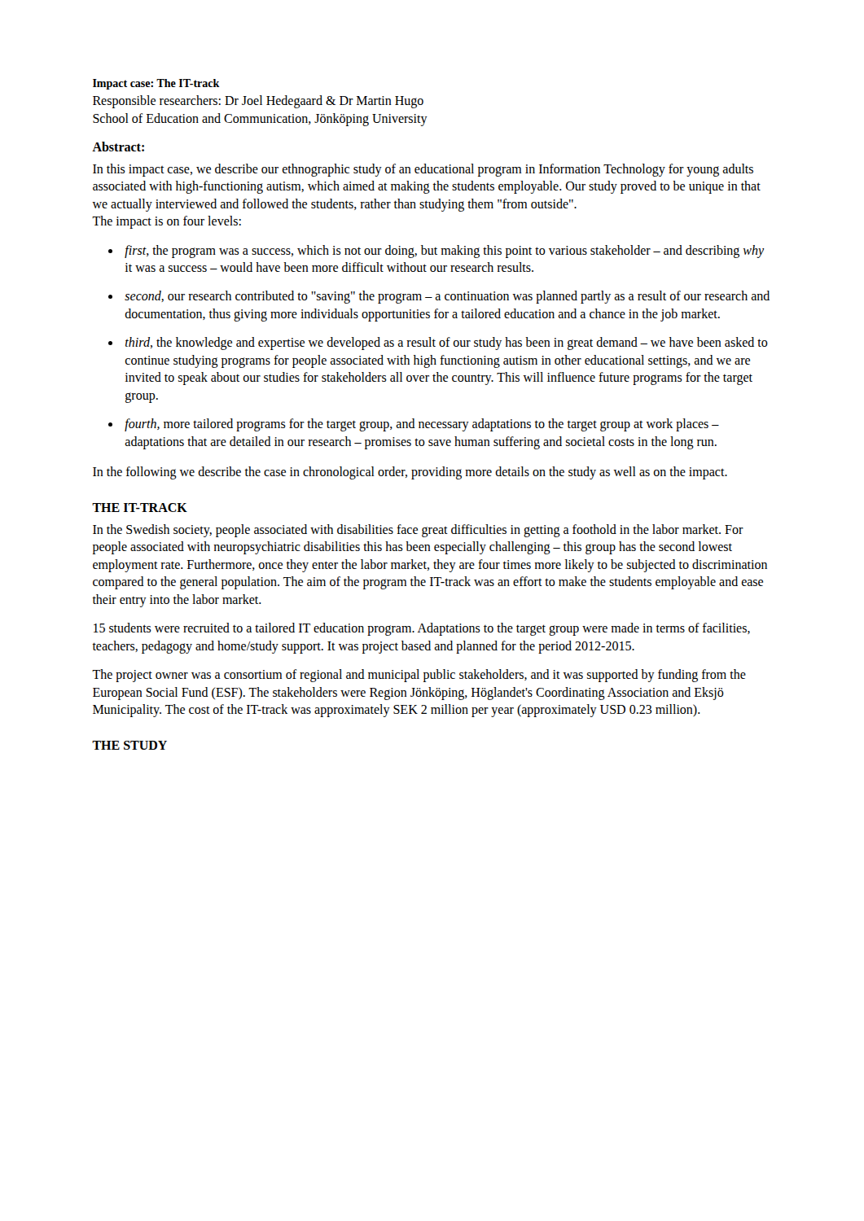Impact case: The IT-track
Responsible researchers: Dr Joel Hedegaard & Dr Martin Hugo
School of Education and Communication, Jönköping University
Abstract:
In this impact case, we describe our ethnographic study of an educational program in Information Technology for young adults associated with high-functioning autism, which aimed at making the students employable. Our study proved to be unique in that we actually interviewed and followed the students, rather than studying them "from outside".
The impact is on four levels:
first, the program was a success, which is not our doing, but making this point to various stakeholder – and describing why it was a success – would have been more difficult without our research results.
second, our research contributed to "saving" the program – a continuation was planned partly as a result of our research and documentation, thus giving more individuals opportunities for a tailored education and a chance in the job market.
third, the knowledge and expertise we developed as a result of our study has been in great demand – we have been asked to continue studying programs for people associated with high functioning autism in other educational settings, and we are invited to speak about our studies for stakeholders all over the country. This will influence future programs for the target group.
fourth, more tailored programs for the target group, and necessary adaptations to the target group at work places – adaptations that are detailed in our research – promises to save human suffering and societal costs in the long run.
In the following we describe the case in chronological order, providing more details on the study as well as on the impact.
THE IT-TRACK
In the Swedish society, people associated with disabilities face great difficulties in getting a foothold in the labor market. For people associated with neuropsychiatric disabilities this has been especially challenging – this group has the second lowest employment rate. Furthermore, once they enter the labor market, they are four times more likely to be subjected to discrimination compared to the general population. The aim of the program the IT-track was an effort to make the students employable and ease their entry into the labor market.
15 students were recruited to a tailored IT education program. Adaptations to the target group were made in terms of facilities, teachers, pedagogy and home/study support. It was project based and planned for the period 2012-2015.
The project owner was a consortium of regional and municipal public stakeholders, and it was supported by funding from the European Social Fund (ESF). The stakeholders were Region Jönköping, Höglandet's Coordinating Association and Eksjö Municipality. The cost of the IT-track was approximately SEK 2 million per year (approximately USD 0.23 million).
THE STUDY